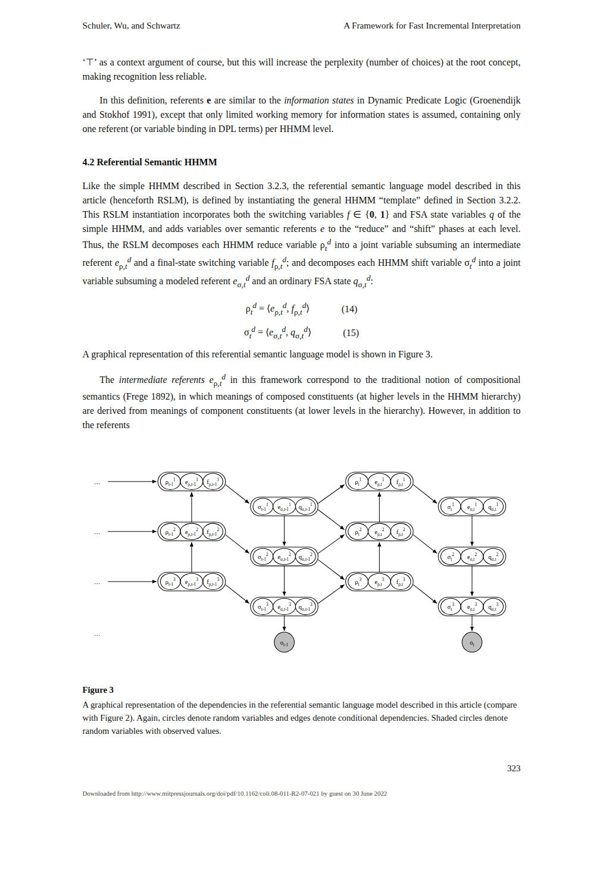Schuler, Wu, and Schwartz A Framework for Fast Incremental Interpretation
‘⊤’ as a context argument of course, but this will increase the perplexity (number of choices) at the root concept, making recognition less reliable.
In this definition, referents e are similar to the information states in Dynamic Predicate Logic (Groenendijk and Stokhof 1991), except that only limited working memory for information states is assumed, containing only one referent (or variable binding in DPL terms) per HHMM level.
4.2 Referential Semantic HHMM
Like the simple HHMM described in Section 3.2.3, the referential semantic language model described in this article (henceforth RSLM), is defined by instantiating the general HHMM “template” defined in Section 3.2.2. This RSLM instantiation incorporates both the switching variables f ∈ {0, 1} and FSA state variables q of the simple HHMM, and adds variables over semantic referents e to the “reduce” and “shift” phases at each level. Thus, the RSLM decomposes each HHMM reduce variable ρtd into a joint variable subsuming an intermediate referent eρ,td and a final-state switching variable fρ,td; and decomposes each HHMM shift variable σtd into a joint variable subsuming a modeled referent eσ,td and an ordinary FSA state qσ,td:
ρtd = ⟨eρ,td, fρ,td⟩ (14)
σtd = ⟨eσ,td, qσ,td⟩ (15)
A graphical representation of this referential semantic language model is shown in Figure 3.
The intermediate referents eρ,td in this framework correspond to the traditional notion of compositional semantics (Frege 1892), in which meanings of composed constituents (at higher levels in the HHMM hierarchy) are derived from meanings of component constituents (at lower levels in the hierarchy). However, in addition to the referents
ρt-11 eρ,t-11 fρ,t-11 σt-11 eσ,t-11 qσ,t-11 ρt1 eρ,t1 fρ,t1 σt1 eσ,t1 qσ,t1 ρt-12 eρ,t-12 fρ,t-12 σt-12 eσ,t-12 qσ,t-12 ρt2 eρ,t2 fρ,t2 σt2 eσ,t2 qσ,t2 ρt-13 eρ,t-13 fρ,t-13 σt-13 eσ,t-13 qσ,t-13 ρt3 eρ,t3 fρ,t3 σt3 eσ,t3 qσ,t3 ot-1 ot … … … …
Figure 3 A graphical representation of the dependencies in the referential semantic language model described in this article (compare with Figure 2). Again, circles denote random variables and edges denote conditional dependencies. Shaded circles denote random variables with observed values.
323
Downloaded from http://www.mitpressjournals.org/doi/pdf/10.1162/coli.08-011-R2-07-021 by guest on 30 June 2022